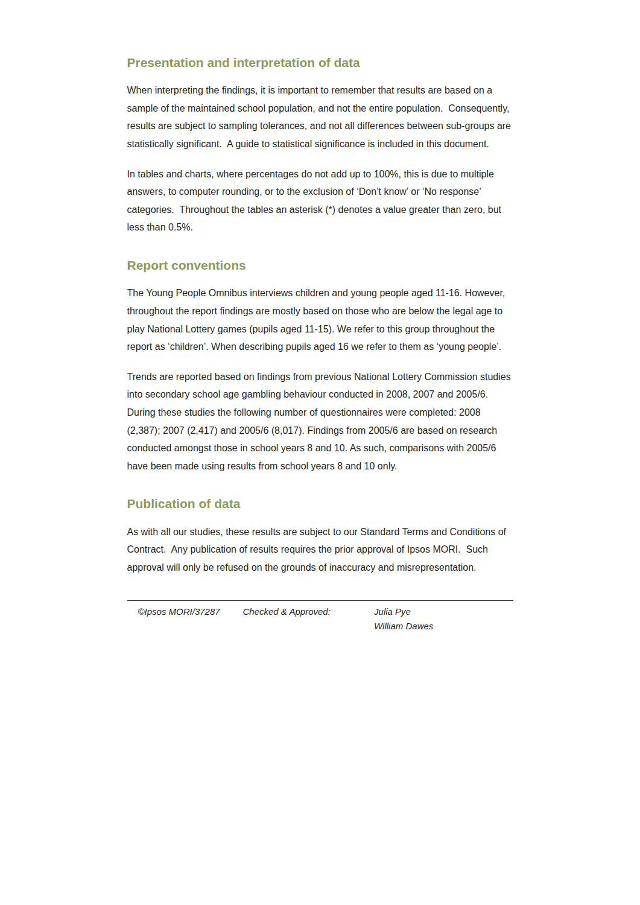Presentation and interpretation of data
When interpreting the findings, it is important to remember that results are based on a sample of the maintained school population, and not the entire population. Consequently, results are subject to sampling tolerances, and not all differences between sub-groups are statistically significant. A guide to statistical significance is included in this document.
In tables and charts, where percentages do not add up to 100%, this is due to multiple answers, to computer rounding, or to the exclusion of ‘Don’t know’ or ‘No response’ categories. Throughout the tables an asterisk (*) denotes a value greater than zero, but less than 0.5%.
Report conventions
The Young People Omnibus interviews children and young people aged 11-16. However, throughout the report findings are mostly based on those who are below the legal age to play National Lottery games (pupils aged 11-15). We refer to this group throughout the report as ‘children’. When describing pupils aged 16 we refer to them as ‘young people’.
Trends are reported based on findings from previous National Lottery Commission studies into secondary school age gambling behaviour conducted in 2008, 2007 and 2005/6. During these studies the following number of questionnaires were completed: 2008 (2,387); 2007 (2,417) and 2005/6 (8,017). Findings from 2005/6 are based on research conducted amongst those in school years 8 and 10. As such, comparisons with 2005/6 have been made using results from school years 8 and 10 only.
Publication of data
As with all our studies, these results are subject to our Standard Terms and Conditions of Contract. Any publication of results requires the prior approval of Ipsos MORI. Such approval will only be refused on the grounds of inaccuracy and misrepresentation.
| ©Ipsos MORI/37287 | Checked & Approved: | Julia Pye |
| | | William Dawes |